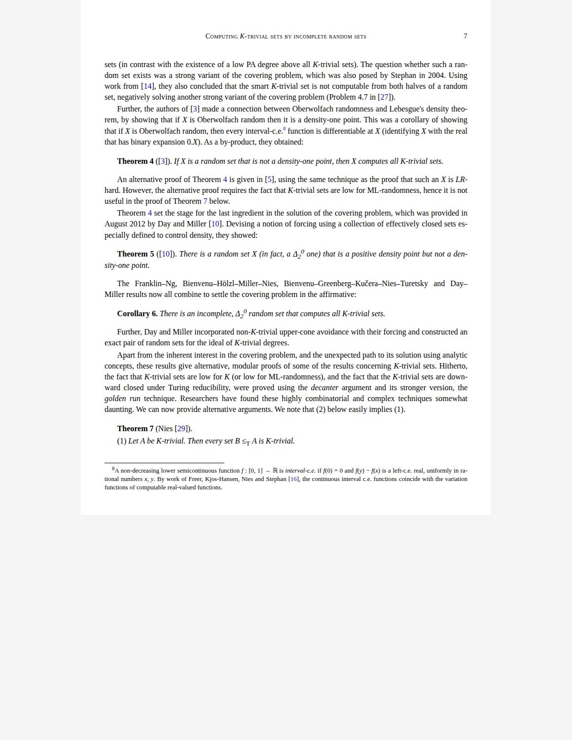Computing K-trivial sets by incomplete random sets 7
sets (in contrast with the existence of a low PA degree above all K-trivial sets). The question whether such a random set exists was a strong variant of the covering problem, which was also posed by Stephan in 2004. Using work from [14], they also concluded that the smart K-trivial set is not computable from both halves of a random set, negatively solving another strong variant of the covering problem (Problem 4.7 in [27]).
Further, the authors of [3] made a connection between Oberwolfach randomness and Lebesgue's density theorem, by showing that if X is Oberwolfach random then it is a density-one point. This was a corollary of showing that if X is Oberwolfach random, then every interval-c.e.8 function is differentiable at X (identifying X with the real that has binary expansion 0.X). As a by-product, they obtained:
Theorem 4 ([3]). If X is a random set that is not a density-one point, then X computes all K-trivial sets.
An alternative proof of Theorem 4 is given in [5], using the same technique as the proof that such an X is LR-hard. However, the alternative proof requires the fact that K-trivial sets are low for ML-randomness, hence it is not useful in the proof of Theorem 7 below.
Theorem 4 set the stage for the last ingredient in the solution of the covering problem, which was provided in August 2012 by Day and Miller [10]. Devising a notion of forcing using a collection of effectively closed sets especially defined to control density, they showed:
Theorem 5 ([10]). There is a random set X (in fact, a Δ20 one) that is a positive density point but not a density-one point.
The Franklin–Ng, Bienvenu–Hölzl–Miller–Nies, Bienvenu–Greenberg–Kučera–Nies–Turetsky and Day–Miller results now all combine to settle the covering problem in the affirmative:
Corollary 6. There is an incomplete, Δ20 random set that computes all K-trivial sets.
Further, Day and Miller incorporated non-K-trivial upper-cone avoidance with their forcing and constructed an exact pair of random sets for the ideal of K-trivial degrees.
Apart from the inherent interest in the covering problem, and the unexpected path to its solution using analytic concepts, these results give alternative, modular proofs of some of the results concerning K-trivial sets. Hitherto, the fact that K-trivial sets are low for K (or low for ML-randomness), and the fact that the K-trivial sets are downward closed under Turing reducibility, were proved using the decanter argument and its stronger version, the golden run technique. Researchers have found these highly combinatorial and complex techniques somewhat daunting. We can now provide alternative arguments. We note that (2) below easily implies (1).
Theorem 7 (Nies [29]).
(1) Let A be K-trivial. Then every set B ≤T A is K-trivial.
8A non-decreasing lower semicontinuous function f : [0, 1] → ℝ is interval-c.e. if f(0) = 0 and f(y) − f(x) is a left-c.e. real, uniformly in rational numbers x, y. By work of Freer, Kjos-Hansen, Nies and Stephan [16], the continuous interval c.e. functions coincide with the variation functions of computable real-valued functions.